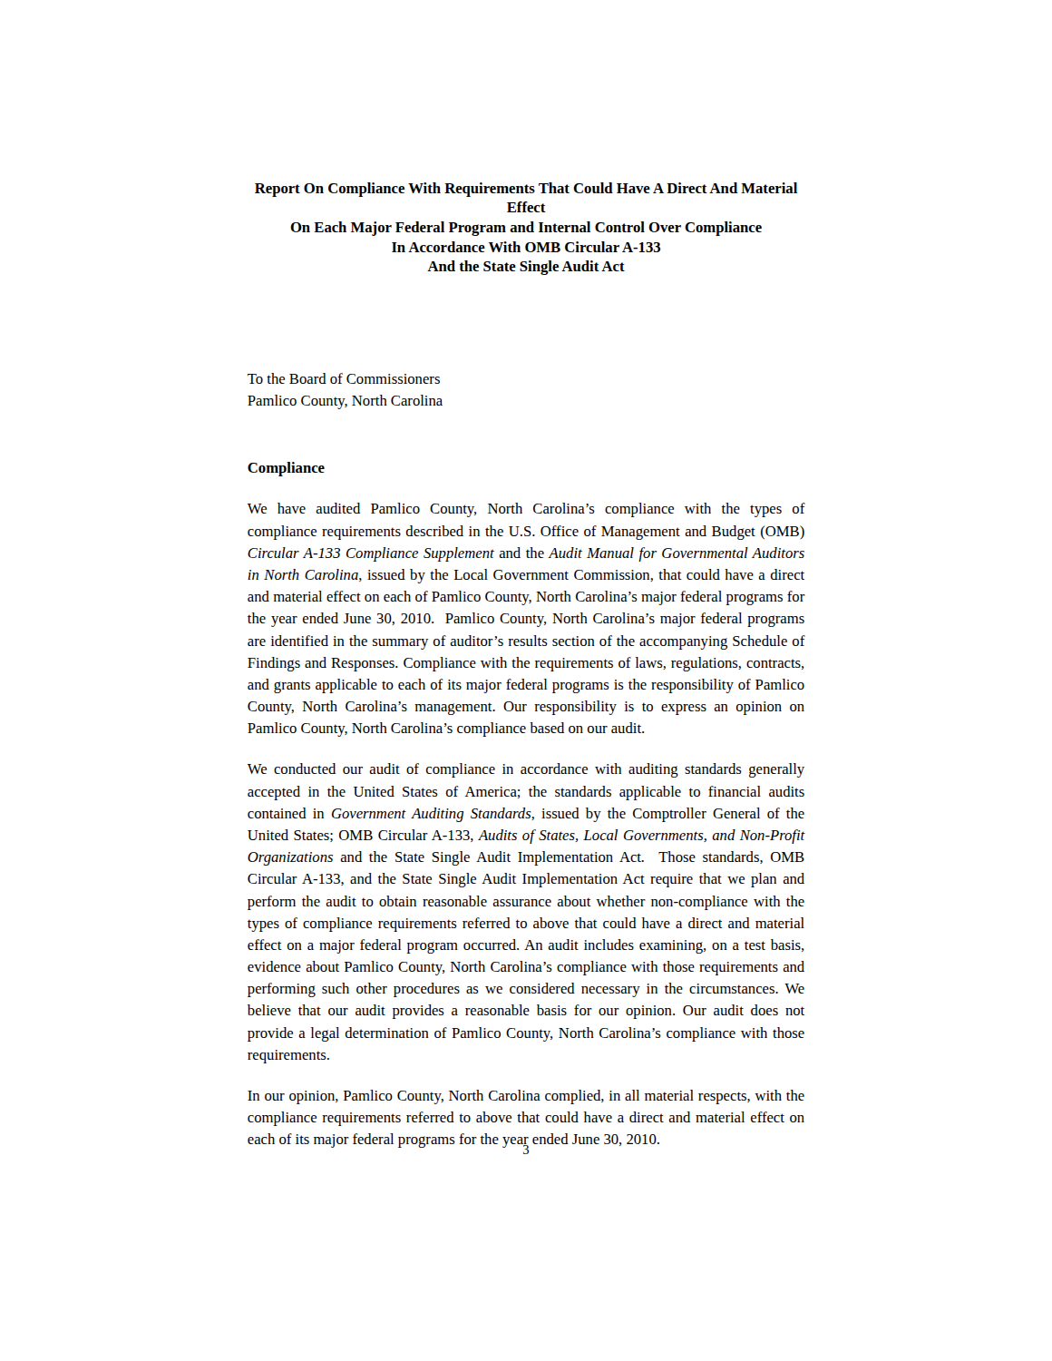Report On Compliance With Requirements That Could Have A Direct And Material Effect On Each Major Federal Program and Internal Control Over Compliance In Accordance With OMB Circular A-133 And the State Single Audit Act
To the Board of Commissioners
Pamlico County, North Carolina
Compliance
We have audited Pamlico County, North Carolina’s compliance with the types of compliance requirements described in the U.S. Office of Management and Budget (OMB) Circular A-133 Compliance Supplement and the Audit Manual for Governmental Auditors in North Carolina, issued by the Local Government Commission, that could have a direct and material effect on each of Pamlico County, North Carolina’s major federal programs for the year ended June 30, 2010. Pamlico County, North Carolina’s major federal programs are identified in the summary of auditor’s results section of the accompanying Schedule of Findings and Responses. Compliance with the requirements of laws, regulations, contracts, and grants applicable to each of its major federal programs is the responsibility of Pamlico County, North Carolina’s management. Our responsibility is to express an opinion on Pamlico County, North Carolina’s compliance based on our audit.
We conducted our audit of compliance in accordance with auditing standards generally accepted in the United States of America; the standards applicable to financial audits contained in Government Auditing Standards, issued by the Comptroller General of the United States; OMB Circular A-133, Audits of States, Local Governments, and Non-Profit Organizations and the State Single Audit Implementation Act. Those standards, OMB Circular A-133, and the State Single Audit Implementation Act require that we plan and perform the audit to obtain reasonable assurance about whether non-compliance with the types of compliance requirements referred to above that could have a direct and material effect on a major federal program occurred. An audit includes examining, on a test basis, evidence about Pamlico County, North Carolina’s compliance with those requirements and performing such other procedures as we considered necessary in the circumstances. We believe that our audit provides a reasonable basis for our opinion. Our audit does not provide a legal determination of Pamlico County, North Carolina’s compliance with those requirements.
In our opinion, Pamlico County, North Carolina complied, in all material respects, with the compliance requirements referred to above that could have a direct and material effect on each of its major federal programs for the year ended June 30, 2010.
3